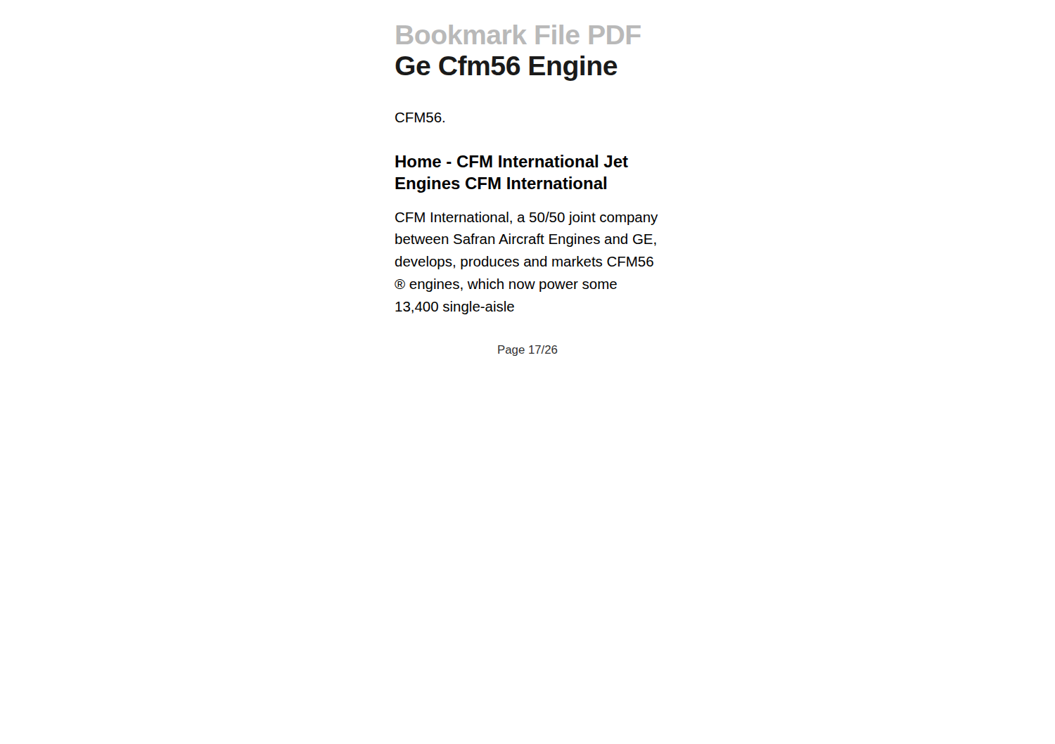Bookmark File PDF Ge Cfm56 Engine
CFM56.
Home - CFM International Jet Engines CFM International
CFM International, a 50/50 joint company between Safran Aircraft Engines and GE, develops, produces and markets CFM56 ® engines, which now power some 13,400 single-aisle
Page 17/26